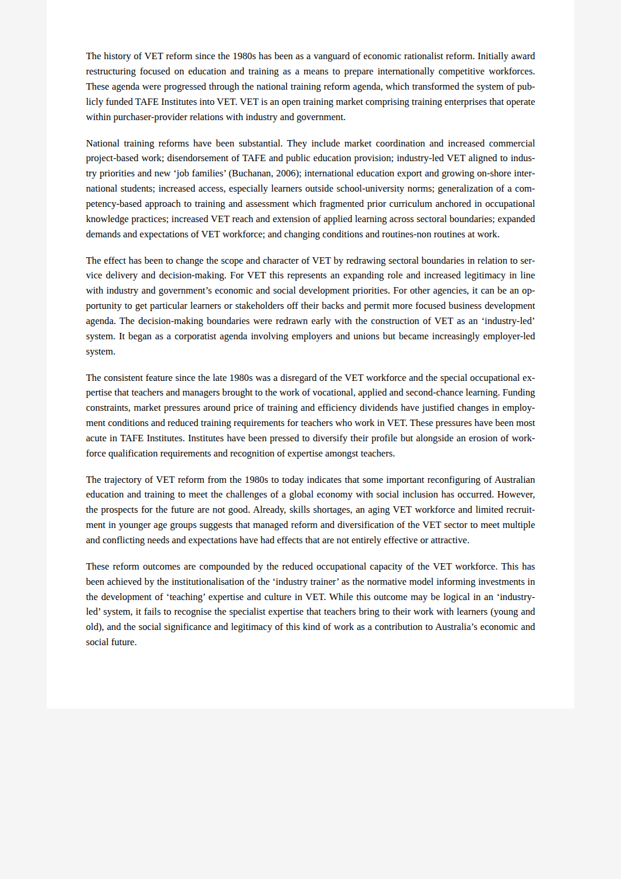The history of VET reform since the 1980s has been as a vanguard of economic rationalist reform. Initially award restructuring focused on education and training as a means to prepare internationally competitive workforces. These agenda were progressed through the national training reform agenda, which transformed the system of publicly funded TAFE Institutes into VET. VET is an open training market comprising training enterprises that operate within purchaser-provider relations with industry and government.
National training reforms have been substantial. They include market coordination and increased commercial project-based work; disendorsement of TAFE and public education provision; industry-led VET aligned to industry priorities and new ‘job families’ (Buchanan, 2006); international education export and growing on-shore international students; increased access, especially learners outside school-university norms; generalization of a competency-based approach to training and assessment which fragmented prior curriculum anchored in occupational knowledge practices; increased VET reach and extension of applied learning across sectoral boundaries; expanded demands and expectations of VET workforce; and changing conditions and routines-non routines at work.
The effect has been to change the scope and character of VET by redrawing sectoral boundaries in relation to service delivery and decision-making. For VET this represents an expanding role and increased legitimacy in line with industry and government’s economic and social development priorities. For other agencies, it can be an opportunity to get particular learners or stakeholders off their backs and permit more focused business development agenda. The decision-making boundaries were redrawn early with the construction of VET as an ‘industry-led’ system. It began as a corporatist agenda involving employers and unions but became increasingly employer-led system.
The consistent feature since the late 1980s was a disregard of the VET workforce and the special occupational expertise that teachers and managers brought to the work of vocational, applied and second-chance learning. Funding constraints, market pressures around price of training and efficiency dividends have justified changes in employment conditions and reduced training requirements for teachers who work in VET. These pressures have been most acute in TAFE Institutes. Institutes have been pressed to diversify their profile but alongside an erosion of workforce qualification requirements and recognition of expertise amongst teachers.
The trajectory of VET reform from the 1980s to today indicates that some important reconfiguring of Australian education and training to meet the challenges of a global economy with social inclusion has occurred. However, the prospects for the future are not good. Already, skills shortages, an aging VET workforce and limited recruitment in younger age groups suggests that managed reform and diversification of the VET sector to meet multiple and conflicting needs and expectations have had effects that are not entirely effective or attractive.
These reform outcomes are compounded by the reduced occupational capacity of the VET workforce. This has been achieved by the institutionalisation of the ‘industry trainer’ as the normative model informing investments in the development of ‘teaching’ expertise and culture in VET. While this outcome may be logical in an ‘industry-led’ system, it fails to recognise the specialist expertise that teachers bring to their work with learners (young and old), and the social significance and legitimacy of this kind of work as a contribution to Australia’s economic and social future.